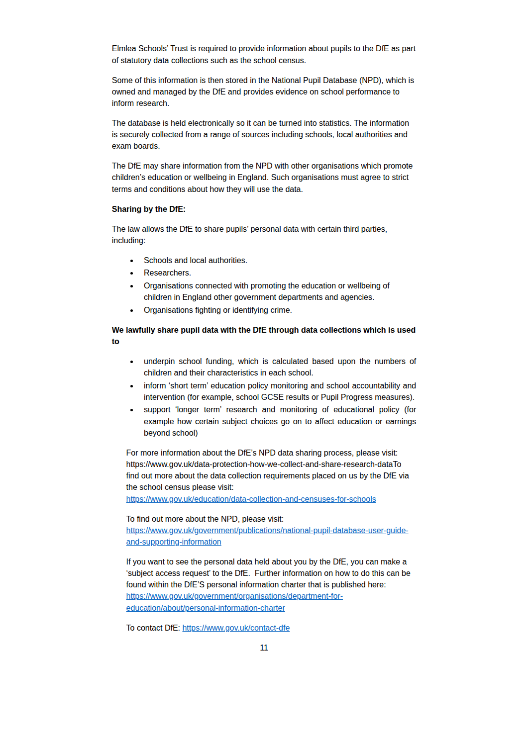Elmlea Schools’ Trust is required to provide information about pupils to the DfE as part of statutory data collections such as the school census.
Some of this information is then stored in the National Pupil Database (NPD), which is owned and managed by the DfE and provides evidence on school performance to inform research.
The database is held electronically so it can be turned into statistics. The information is securely collected from a range of sources including schools, local authorities and exam boards.
The DfE may share information from the NPD with other organisations which promote children’s education or wellbeing in England. Such organisations must agree to strict terms and conditions about how they will use the data.
Sharing by the DfE:
The law allows the DfE to share pupils’ personal data with certain third parties, including:
Schools and local authorities.
Researchers.
Organisations connected with promoting the education or wellbeing of children in England other government departments and agencies.
Organisations fighting or identifying crime.
We lawfully share pupil data with the DfE through data collections which is used to
underpin school funding, which is calculated based upon the numbers of children and their characteristics in each school.
inform ‘short term’ education policy monitoring and school accountability and intervention (for example, school GCSE results or Pupil Progress measures).
support ‘longer term’ research and monitoring of educational policy (for example how certain subject choices go on to affect education or earnings beyond school)
For more information about the DfE’s NPD data sharing process, please visit: https://www.gov.uk/data-protection-how-we-collect-and-share-research-dataTo find out more about the data collection requirements placed on us by the DfE via the school census please visit:
https://www.gov.uk/education/data-collection-and-censuses-for-schools
To find out more about the NPD, please visit:
https://www.gov.uk/government/publications/national-pupil-database-user-guide-and-supporting-information
If you want to see the personal data held about you by the DfE, you can make a ‘subject access request’ to the DfE. Further information on how to do this can be found within the DfE’S personal information charter that is published here: https://www.gov.uk/government/organisations/department-for-education/about/personal-information-charter
To contact DfE: https://www.gov.uk/contact-dfe
11